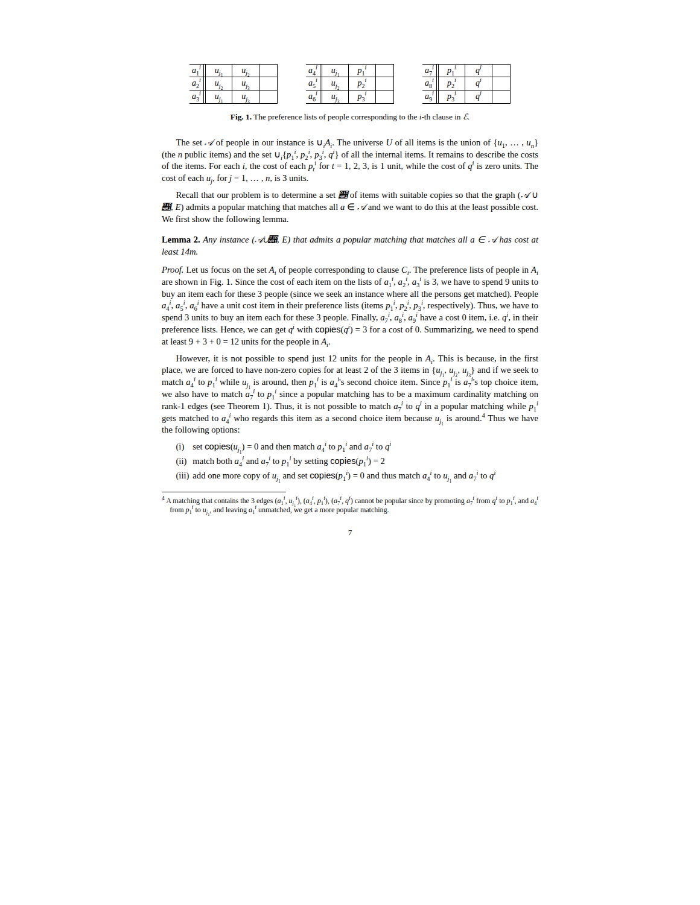| a 1 i | | u j 1 | u j 2 | |
| a 2 i | | u j 2 | u j 3 | |
| a 3 i | | u j 1 | u j 3 | |
| a 4 i | | u j 1 | p 1 i | |
| a 5 i | | u j 2 | p 2 i | |
| a 6 i | | u j 3 | p 3 i | |
| a 7 i | | p 1 i | q i | |
| a 8 i | | p 2 i | q i | |
| a 9 i | | p 3 i | q i | |
Fig. 1. The preference lists of people corresponding to the i-th clause in ℰ.
The set 𝒜 of people in our instance is ∪iAi. The universe U of all items is the union of {u1, … , un} (the n public items) and the set ∪i{p1i, p2i, p3i, qi} of all the internal items. It remains to describe the costs of the items. For each i, the cost of each pti for t = 1, 2, 3, is 1 unit, while the cost of qi is zero units. The cost of each uj, for j = 1, … , n, is 3 units.
Recall that our problem is to determine a set 𝒡 of items with suitable copies so that the graph (𝒜 ∪ 𝒡, E) admits a popular matching that matches all a ∈ 𝒜 and we want to do this at the least possible cost. We first show the following lemma.
Lemma 2. Any instance (𝒜∪𝒡, E) that admits a popular matching that matches all a ∈ 𝒜 has cost at least 14m.
Proof. Let us focus on the set Ai of people corresponding to clause Ci. The preference lists of people in Ai are shown in Fig. 1. Since the cost of each item on the lists of a1i, a2i, a3i is 3, we have to spend 9 units to buy an item each for these 3 people (since we seek an instance where all the persons get matched). People a4i, a5i, a6i have a unit cost item in their preference lists (items p1i, p2i, p3i, respectively). Thus, we have to spend 3 units to buy an item each for these 3 people. Finally, a7i, a8i, a9i have a cost 0 item, i.e. qi, in their preference lists. Hence, we can get qi with copies(qi) = 3 for a cost of 0. Summarizing, we need to spend at least 9 + 3 + 0 = 12 units for the people in Ai.
However, it is not possible to spend just 12 units for the people in Ai. This is because, in the first place, we are forced to have non-zero copies for at least 2 of the 3 items in {uj1, uj2, uj3} and if we seek to match a4i to p1i while uj1 is around, then p1i is a4i's second choice item. Since p1i is a7i's top choice item, we also have to match a7i to p1i since a popular matching has to be a maximum cardinality matching on rank-1 edges (see Theorem 1). Thus, it is not possible to match a7i to qi in a popular matching while p1i gets matched to a4i who regards this item as a second choice item because uj1 is around.4 Thus we have the following options:
set copies(uj1) = 0 and then match a4i to p1i and a7i to qi
match both a4i and a7i to p1i by setting copies(p1i) = 2
add one more copy of uj1 and set copies(p1i) = 0 and thus match a4i to uj1 and a7i to qi
4 A matching that contains the 3 edges (a1i, uj1i), (a4i, p1i), (a7i, qi) cannot be popular since by promoting a7i from qi to p1i, and a4i from p1i to uj1, and leaving a1i unmatched, we get a more popular matching.
7